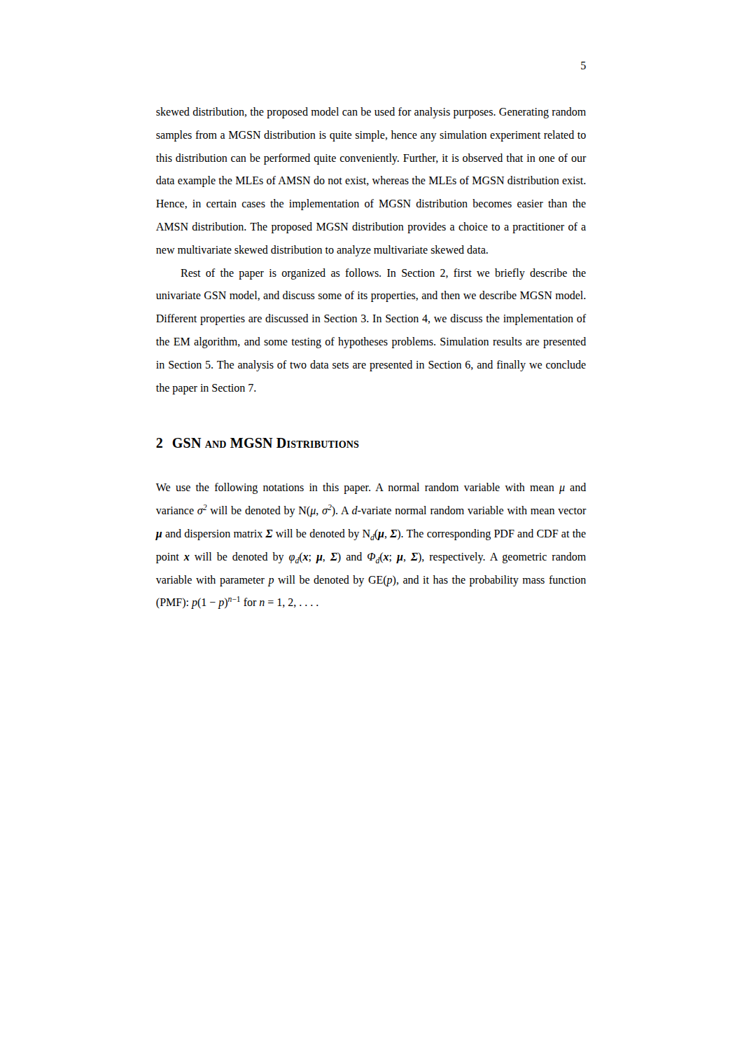5
skewed distribution, the proposed model can be used for analysis purposes. Generating random samples from a MGSN distribution is quite simple, hence any simulation experiment related to this distribution can be performed quite conveniently. Further, it is observed that in one of our data example the MLEs of AMSN do not exist, whereas the MLEs of MGSN distribution exist. Hence, in certain cases the implementation of MGSN distribution becomes easier than the AMSN distribution. The proposed MGSN distribution provides a choice to a practitioner of a new multivariate skewed distribution to analyze multivariate skewed data.
Rest of the paper is organized as follows. In Section 2, first we briefly describe the univariate GSN model, and discuss some of its properties, and then we describe MGSN model. Different properties are discussed in Section 3. In Section 4, we discuss the implementation of the EM algorithm, and some testing of hypotheses problems. Simulation results are presented in Section 5. The analysis of two data sets are presented in Section 6, and finally we conclude the paper in Section 7.
2 GSN and MGSN Distributions
We use the following notations in this paper. A normal random variable with mean μ and variance σ2 will be denoted by N(μ, σ2). A d-variate normal random variable with mean vector μ and dispersion matrix Σ will be denoted by Nd(μ, Σ). The corresponding PDF and CDF at the point x will be denoted by φd(x; μ, Σ) and Φd(x; μ, Σ), respectively. A geometric random variable with parameter p will be denoted by GE(p), and it has the probability mass function (PMF): p(1 − p)n−1 for n = 1, 2, . . . .